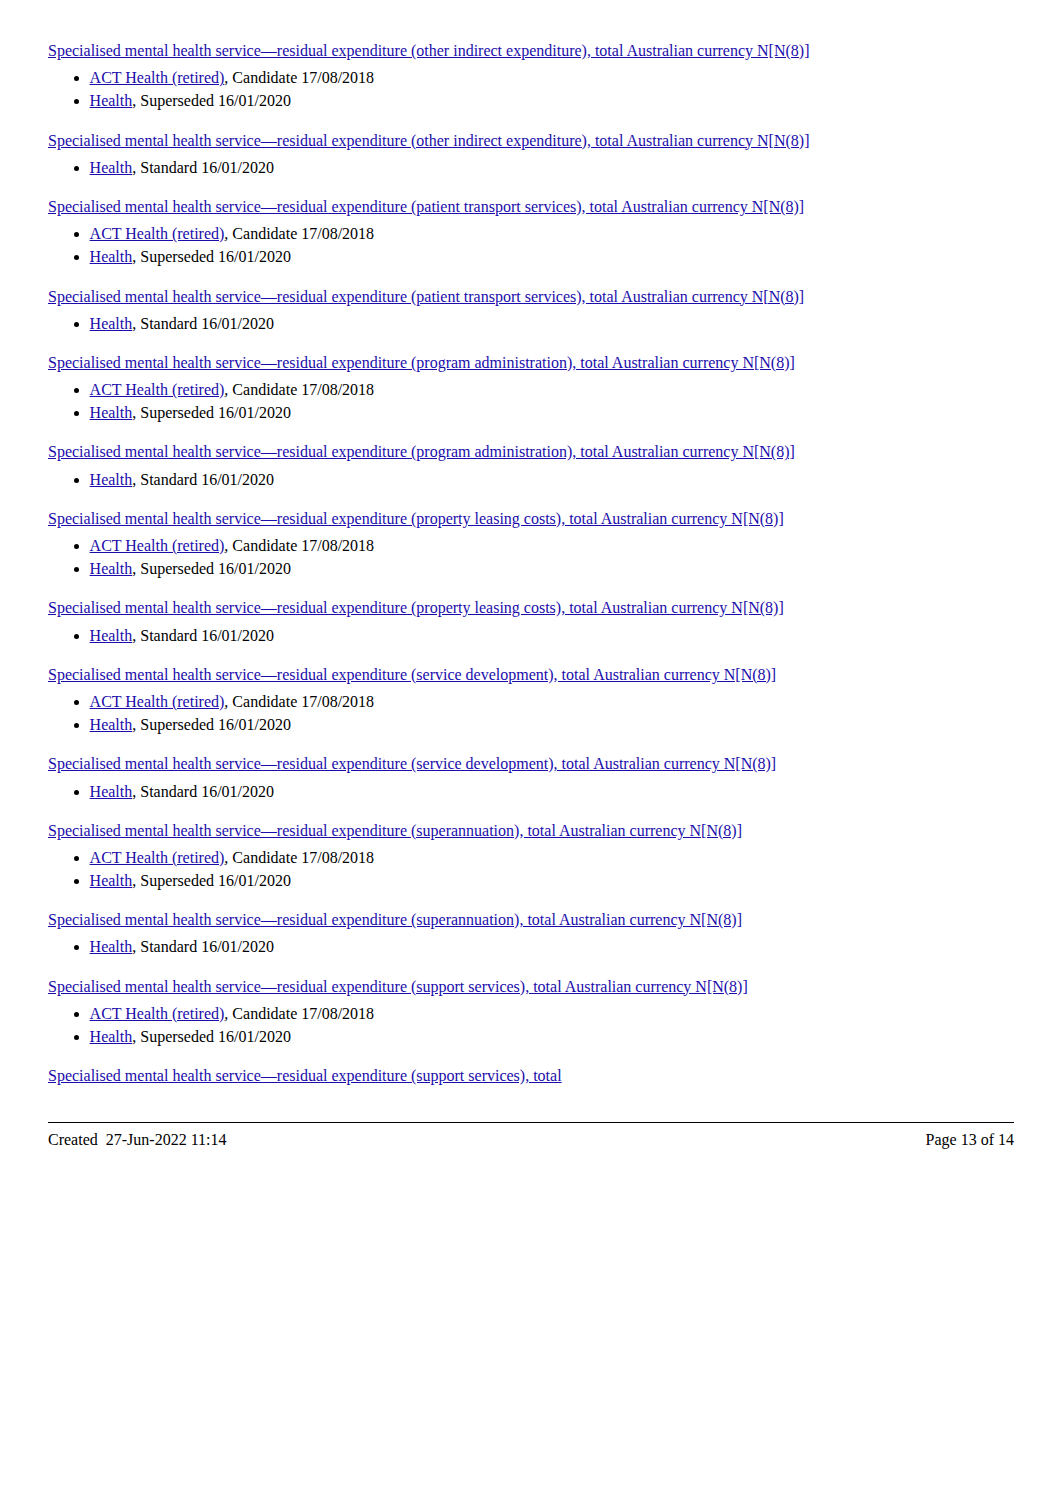Specialised mental health service—residual expenditure (other indirect expenditure), total Australian currency N[N(8)]
ACT Health (retired), Candidate 17/08/2018
Health, Superseded 16/01/2020
Specialised mental health service—residual expenditure (other indirect expenditure), total Australian currency N[N(8)]
Health, Standard 16/01/2020
Specialised mental health service—residual expenditure (patient transport services), total Australian currency N[N(8)]
ACT Health (retired), Candidate 17/08/2018
Health, Superseded 16/01/2020
Specialised mental health service—residual expenditure (patient transport services), total Australian currency N[N(8)]
Health, Standard 16/01/2020
Specialised mental health service—residual expenditure (program administration), total Australian currency N[N(8)]
ACT Health (retired), Candidate 17/08/2018
Health, Superseded 16/01/2020
Specialised mental health service—residual expenditure (program administration), total Australian currency N[N(8)]
Health, Standard 16/01/2020
Specialised mental health service—residual expenditure (property leasing costs), total Australian currency N[N(8)]
ACT Health (retired), Candidate 17/08/2018
Health, Superseded 16/01/2020
Specialised mental health service—residual expenditure (property leasing costs), total Australian currency N[N(8)]
Health, Standard 16/01/2020
Specialised mental health service—residual expenditure (service development), total Australian currency N[N(8)]
ACT Health (retired), Candidate 17/08/2018
Health, Superseded 16/01/2020
Specialised mental health service—residual expenditure (service development), total Australian currency N[N(8)]
Health, Standard 16/01/2020
Specialised mental health service—residual expenditure (superannuation), total Australian currency N[N(8)]
ACT Health (retired), Candidate 17/08/2018
Health, Superseded 16/01/2020
Specialised mental health service—residual expenditure (superannuation), total Australian currency N[N(8)]
Health, Standard 16/01/2020
Specialised mental health service—residual expenditure (support services), total Australian currency N[N(8)]
ACT Health (retired), Candidate 17/08/2018
Health, Superseded 16/01/2020
Specialised mental health service—residual expenditure (support services), total
Created 27-Jun-2022 11:14 Page 13 of 14